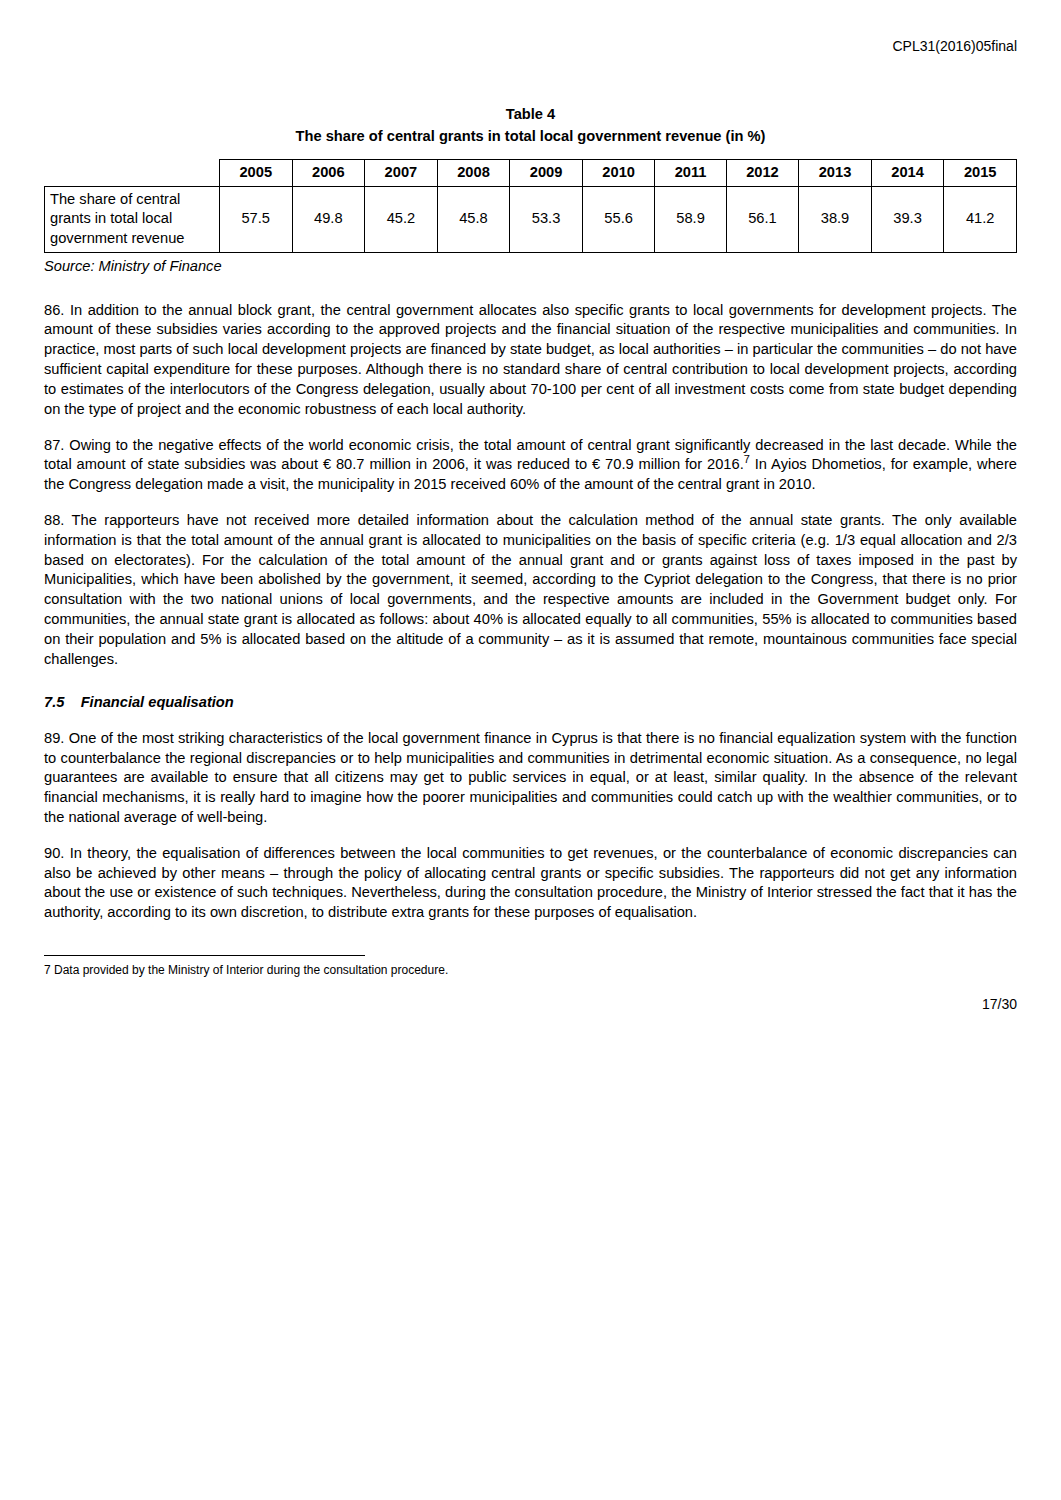CPL31(2016)05final
Table 4
The share of central grants in total local government revenue (in %)
| | 2005 | 2006 | 2007 | 2008 | 2009 | 2010 | 2011 | 2012 | 2013 | 2014 | 2015 |
| The share of central grants in total local government revenue | 57.5 | 49.8 | 45.2 | 45.8 | 53.3 | 55.6 | 58.9 | 56.1 | 38.9 | 39.3 | 41.2 |
Source: Ministry of Finance
86. In addition to the annual block grant, the central government allocates also specific grants to local governments for development projects. The amount of these subsidies varies according to the approved projects and the financial situation of the respective municipalities and communities. In practice, most parts of such local development projects are financed by state budget, as local authorities – in particular the communities – do not have sufficient capital expenditure for these purposes. Although there is no standard share of central contribution to local development projects, according to estimates of the interlocutors of the Congress delegation, usually about 70-100 per cent of all investment costs come from state budget depending on the type of project and the economic robustness of each local authority.
87. Owing to the negative effects of the world economic crisis, the total amount of central grant significantly decreased in the last decade. While the total amount of state subsidies was about € 80.7 million in 2006, it was reduced to € 70.9 million for 2016.7 In Ayios Dhometios, for example, where the Congress delegation made a visit, the municipality in 2015 received 60% of the amount of the central grant in 2010.
88. The rapporteurs have not received more detailed information about the calculation method of the annual state grants. The only available information is that the total amount of the annual grant is allocated to municipalities on the basis of specific criteria (e.g. 1/3 equal allocation and 2/3 based on electorates). For the calculation of the total amount of the annual grant and or grants against loss of taxes imposed in the past by Municipalities, which have been abolished by the government, it seemed, according to the Cypriot delegation to the Congress, that there is no prior consultation with the two national unions of local governments, and the respective amounts are included in the Government budget only. For communities, the annual state grant is allocated as follows: about 40% is allocated equally to all communities, 55% is allocated to communities based on their population and 5% is allocated based on the altitude of a community – as it is assumed that remote, mountainous communities face special challenges.
7.5 Financial equalisation
89. One of the most striking characteristics of the local government finance in Cyprus is that there is no financial equalization system with the function to counterbalance the regional discrepancies or to help municipalities and communities in detrimental economic situation. As a consequence, no legal guarantees are available to ensure that all citizens may get to public services in equal, or at least, similar quality. In the absence of the relevant financial mechanisms, it is really hard to imagine how the poorer municipalities and communities could catch up with the wealthier communities, or to the national average of well-being.
90. In theory, the equalisation of differences between the local communities to get revenues, or the counterbalance of economic discrepancies can also be achieved by other means – through the policy of allocating central grants or specific subsidies. The rapporteurs did not get any information about the use or existence of such techniques. Nevertheless, during the consultation procedure, the Ministry of Interior stressed the fact that it has the authority, according to its own discretion, to distribute extra grants for these purposes of equalisation.
7 Data provided by the Ministry of Interior during the consultation procedure.
17/30